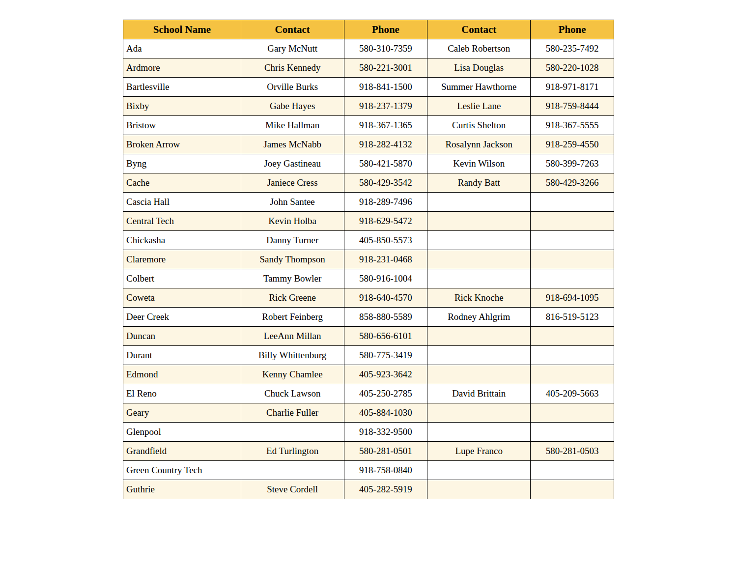| School Name | Contact | Phone | Contact | Phone |
| --- | --- | --- | --- | --- |
| Ada | Gary McNutt | 580-310-7359 | Caleb Robertson | 580-235-7492 |
| Ardmore | Chris Kennedy | 580-221-3001 | Lisa Douglas | 580-220-1028 |
| Bartlesville | Orville Burks | 918-841-1500 | Summer Hawthorne | 918-971-8171 |
| Bixby | Gabe Hayes | 918-237-1379 | Leslie Lane | 918-759-8444 |
| Bristow | Mike Hallman | 918-367-1365 | Curtis Shelton | 918-367-5555 |
| Broken Arrow | James McNabb | 918-282-4132 | Rosalynn Jackson | 918-259-4550 |
| Byng | Joey Gastineau | 580-421-5870 | Kevin Wilson | 580-399-7263 |
| Cache | Janiece Cress | 580-429-3542 | Randy Batt | 580-429-3266 |
| Cascia Hall | John Santee | 918-289-7496 | | |
| Central Tech | Kevin Holba | 918-629-5472 | | |
| Chickasha | Danny Turner | 405-850-5573 | | |
| Claremore | Sandy Thompson | 918-231-0468 | | |
| Colbert | Tammy Bowler | 580-916-1004 | | |
| Coweta | Rick Greene | 918-640-4570 | Rick Knoche | 918-694-1095 |
| Deer Creek | Robert Feinberg | 858-880-5589 | Rodney Ahlgrim | 816-519-5123 |
| Duncan | LeeAnn Millan | 580-656-6101 | | |
| Durant | Billy Whittenburg | 580-775-3419 | | |
| Edmond | Kenny Chamlee | 405-923-3642 | | |
| El Reno | Chuck Lawson | 405-250-2785 | David Brittain | 405-209-5663 |
| Geary | Charlie Fuller | 405-884-1030 | | |
| Glenpool | | 918-332-9500 | | |
| Grandfield | Ed Turlington | 580-281-0501 | Lupe Franco | 580-281-0503 |
| Green Country Tech | | 918-758-0840 | | |
| Guthrie | Steve Cordell | 405-282-5919 | | |